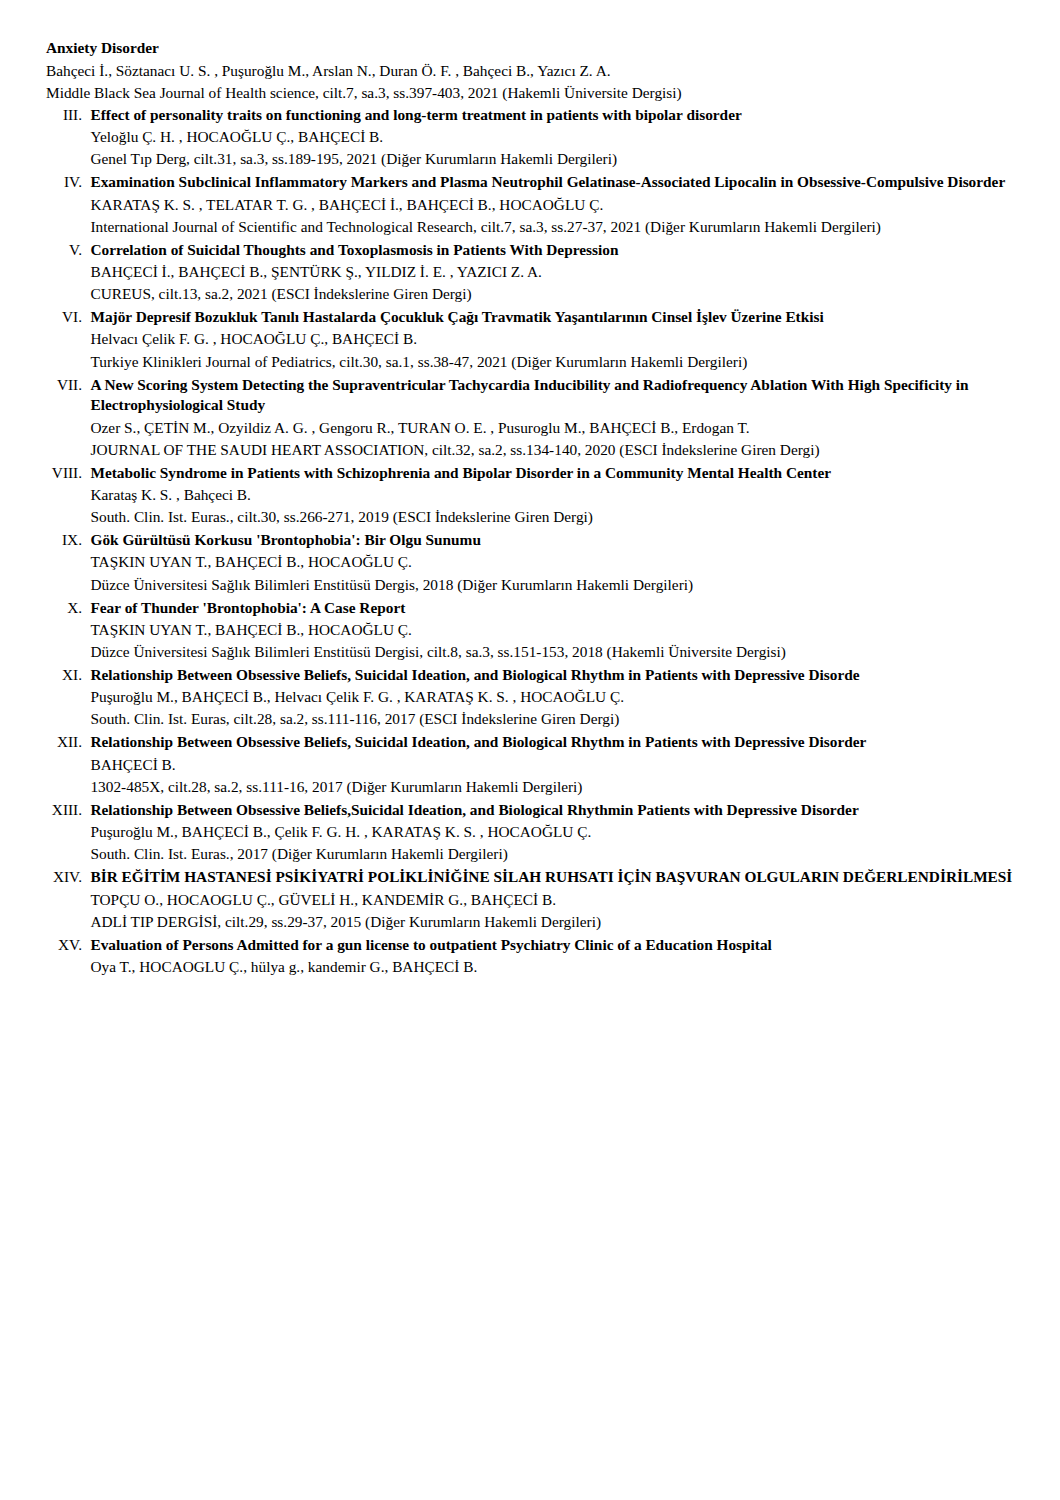Anxiety Disorder
Bahçeci İ., Söztanacı U. S. , Puşuroğlu M., Arslan N., Duran Ö. F. , Bahçeci B., Yazıcı Z. A.
Middle Black Sea Journal of Health science, cilt.7, sa.3, ss.397-403, 2021 (Hakemli Üniversite Dergisi)
Effect of personality traits on functioning and long-term treatment in patients with bipolar disorder
Yeloğlu Ç. H. , HOCAOĞLU Ç., BAHÇECİ B.
Genel Tıp Derg, cilt.31, sa.3, ss.189-195, 2021 (Diğer Kurumların Hakemli Dergileri)
Examination Subclinical Inflammatory Markers and Plasma Neutrophil Gelatinase-Associated Lipocalin in Obsessive-Compulsive Disorder
KARATAŞ K. S. , TELATAR T. G. , BAHÇECİ İ., BAHÇECİ B., HOCAOĞLU Ç.
International Journal of Scientific and Technological Research, cilt.7, sa.3, ss.27-37, 2021 (Diğer Kurumların Hakemli Dergileri)
Correlation of Suicidal Thoughts and Toxoplasmosis in Patients With Depression
BAHÇECİ İ., BAHÇECİ B., ŞENTÜRK Ş., YILDIZ İ. E. , YAZICI Z. A.
CUREUS, cilt.13, sa.2, 2021 (ESCI İndekslerine Giren Dergi)
Majör Depresif Bozukluk Tanılı Hastalarda Çocukluk Çağı Travmatik Yaşantılarının Cinsel İşlev Üzerine Etkisi
Helvacı Çelik F. G. , HOCAOĞLU Ç., BAHÇECİ B.
Turkiye Klinikleri Journal of Pediatrics, cilt.30, sa.1, ss.38-47, 2021 (Diğer Kurumların Hakemli Dergileri)
A New Scoring System Detecting the Supraventricular Tachycardia Inducibility and Radiofrequency Ablation With High Specificity in Electrophysiological Study
Ozer S., ÇETİN M., Ozyildiz A. G. , Gengoru R., TURAN O. E. , Pusuroglu M., BAHÇECİ B., Erdogan T.
JOURNAL OF THE SAUDI HEART ASSOCIATION, cilt.32, sa.2, ss.134-140, 2020 (ESCI İndekslerine Giren Dergi)
Metabolic Syndrome in Patients with Schizophrenia and Bipolar Disorder in a Community Mental Health Center
Karataş K. S. , Bahçeci B.
South. Clin. Ist. Euras., cilt.30, ss.266-271, 2019 (ESCI İndekslerine Giren Dergi)
Gök Gürültüsü Korkusu 'Brontophobia': Bir Olgu Sunumu
TAŞKIN UYAN T., BAHÇECİ B., HOCAOĞLU Ç.
Düzce Üniversitesi Sağlık Bilimleri Enstitüsü Dergis, 2018 (Diğer Kurumların Hakemli Dergileri)
Fear of Thunder 'Brontophobia': A Case Report
TAŞKIN UYAN T., BAHÇECİ B., HOCAOĞLU Ç.
Düzce Üniversitesi Sağlık Bilimleri Enstitüsü Dergisi, cilt.8, sa.3, ss.151-153, 2018 (Hakemli Üniversite Dergisi)
Relationship Between Obsessive Beliefs, Suicidal Ideation, and Biological Rhythm in Patients with Depressive Disorde
Puşuroğlu M., BAHÇECİ B., Helvacı Çelik F. G. , KARATAŞ K. S. , HOCAOĞLU Ç.
South. Clin. Ist. Euras, cilt.28, sa.2, ss.111-116, 2017 (ESCI İndekslerine Giren Dergi)
Relationship Between Obsessive Beliefs, Suicidal Ideation, and Biological Rhythm in Patients with Depressive Disorder
BAHÇECİ B.
1302-485X, cilt.28, sa.2, ss.111-16, 2017 (Diğer Kurumların Hakemli Dergileri)
Relationship Between Obsessive Beliefs,Suicidal Ideation, and Biological Rhythmin Patients with Depressive Disorder
Puşuroğlu M., BAHÇECİ B., Çelik F. G. H. , KARATAŞ K. S. , HOCAOĞLU Ç.
South. Clin. Ist. Euras., 2017 (Diğer Kurumların Hakemli Dergileri)
BİR EĞİTİM HASTANESİ PSİKİYATRİ POLİKLİNİĞİNE SİLAH RUHSATI İÇİN BAŞVURAN OLGULARIN DEĞERLENDİRİLMESİ
TOPÇU O., HOCAOGLU Ç., GÜVELİ H., KANDEMİR G., BAHÇECİ B.
ADLİ TIP DERGİSİ, cilt.29, ss.29-37, 2015 (Diğer Kurumların Hakemli Dergileri)
Evaluation of Persons Admitted for a gun license to outpatient Psychiatry Clinic of a Education Hospital
Oya T., HOCAOGLU Ç., hülya g., kandemir G., BAHÇECİ B.